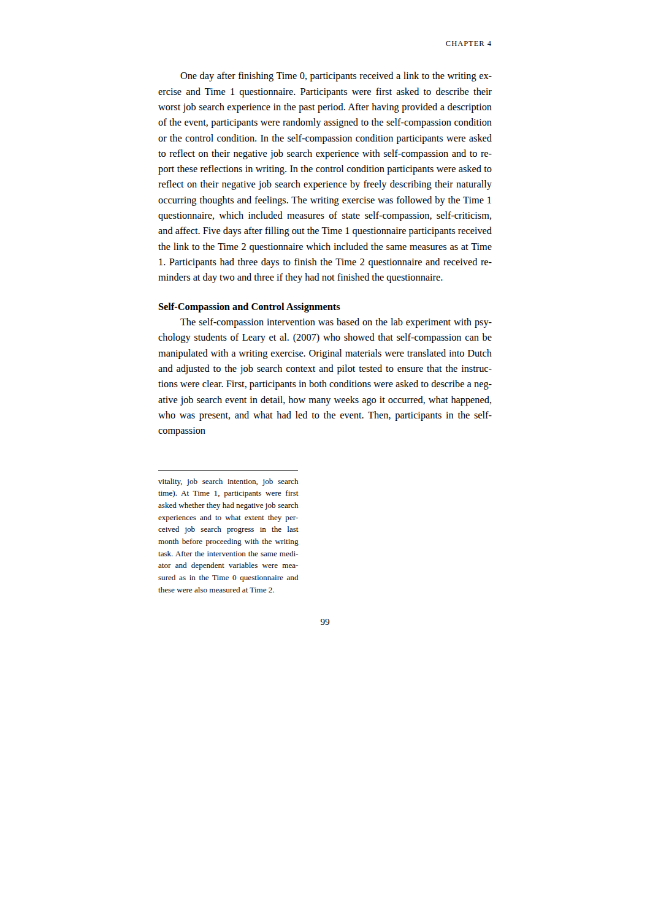CHAPTER 4
One day after finishing Time 0, participants received a link to the writing exercise and Time 1 questionnaire. Participants were first asked to describe their worst job search experience in the past period. After having provided a description of the event, participants were randomly assigned to the self-compassion condition or the control condition. In the self-compassion condition participants were asked to reflect on their negative job search experience with self-compassion and to report these reflections in writing. In the control condition participants were asked to reflect on their negative job search experience by freely describing their naturally occurring thoughts and feelings. The writing exercise was followed by the Time 1 questionnaire, which included measures of state self-compassion, self-criticism, and affect. Five days after filling out the Time 1 questionnaire participants received the link to the Time 2 questionnaire which included the same measures as at Time 1. Participants had three days to finish the Time 2 questionnaire and received reminders at day two and three if they had not finished the questionnaire.
Self-Compassion and Control Assignments
The self-compassion intervention was based on the lab experiment with psychology students of Leary et al. (2007) who showed that self-compassion can be manipulated with a writing exercise. Original materials were translated into Dutch and adjusted to the job search context and pilot tested to ensure that the instructions were clear. First, participants in both conditions were asked to describe a negative job search event in detail, how many weeks ago it occurred, what happened, who was present, and what had led to the event. Then, participants in the self-compassion
vitality, job search intention, job search time). At Time 1, participants were first asked whether they had negative job search experiences and to what extent they perceived job search progress in the last month before proceeding with the writing task. After the intervention the same mediator and dependent variables were measured as in the Time 0 questionnaire and these were also measured at Time 2.
99